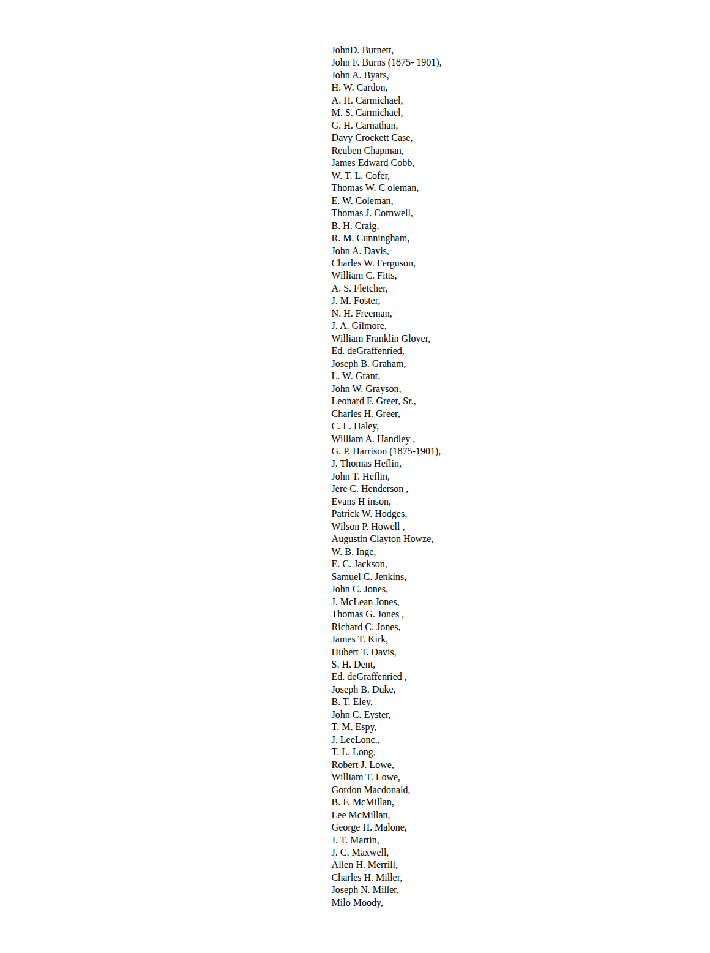JohnD. Burnett,
John F. Burns (1875- 1901),
John A. Byars,
H. W. Cardon,
A. H. Carmichael,
M. S. Carmichael,
G. H. Carnathan,
Davy Crockett Case,
Reuben Chapman,
James Edward Cobb,
W. T. L. Cofer,
Thomas W. C oleman,
E. W. Coleman,
Thomas J. Cornwell,
B. H. Craig,
R. M. Cunningham,
John A. Davis,
Charles W. Ferguson,
William C. Fitts,
A. S. Fletcher,
J. M. Foster,
N. H. Freeman,
J. A. Gilmore,
William Franklin Glover,
Ed. deGraffenried,
Joseph B. Graham,
L. W. Grant,
John W. Grayson,
Leonard F. Greer, Sr.,
Charles H. Greer,
C. L. Haley,
William A. Handley ,
G. P. Harrison (1875-1901),
J. Thomas Heflin,
John T. Heflin,
Jere C. Henderson ,
Evans H inson,
Patrick W. Hodges,
Wilson P. Howell ,
Augustin Clayton Howze,
W. B. Inge,
E. C. Jackson,
Samuel C. Jenkins,
John C. Jones,
J. McLean Jones,
Thomas G. Jones ,
Richard C. Jones,
James T. Kirk,
Hubert T. Davis,
S. H. Dent,
Ed. deGraffenried ,
Joseph B. Duke,
B. T. Eley,
John C. Eyster,
T. M. Espy,
J. LeeLonc.,
T. L. Long,
Robert J. Lowe,
William T. Lowe,
Gordon Macdonald,
B. F. McMillan,
Lee McMillan,
George H. Malone,
J. T. Martin,
J. C. Maxwell,
Allen H. Merrill,
Charles H. Miller,
Joseph N. Miller,
Milo Moody,